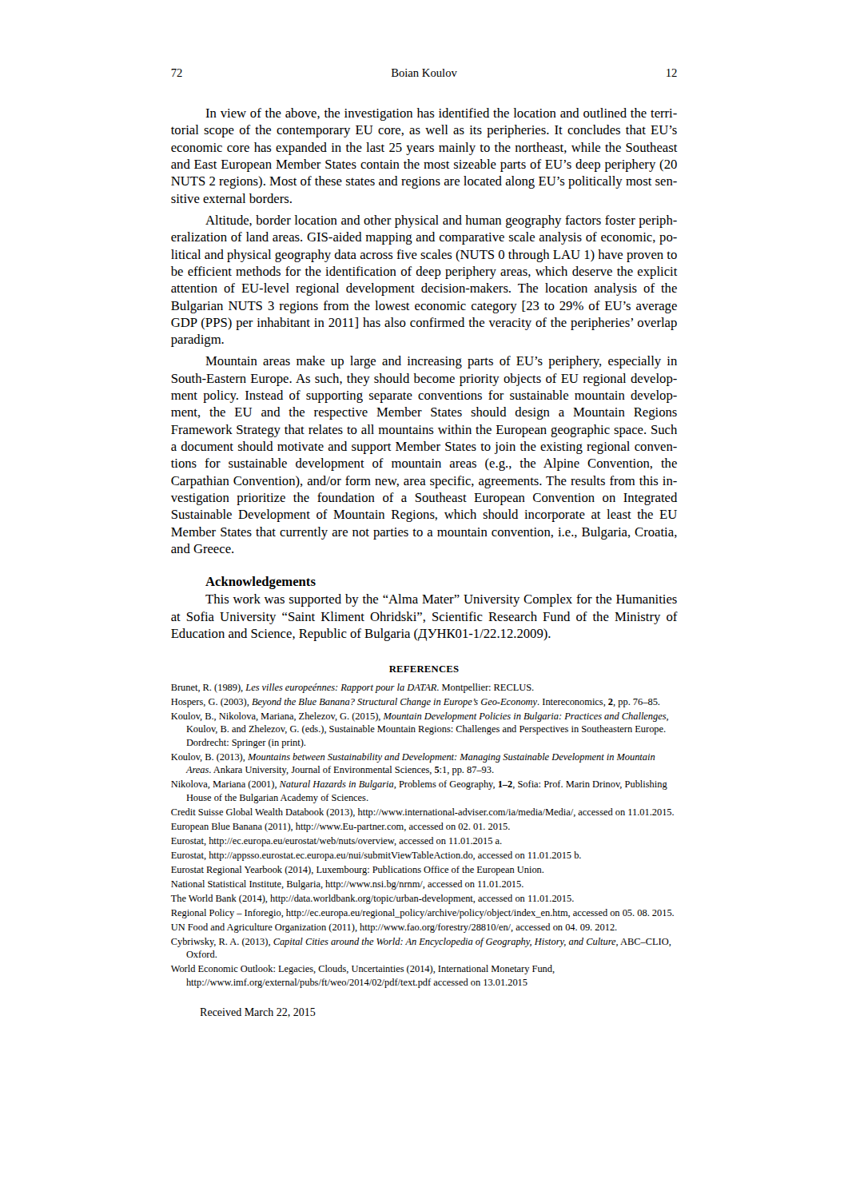72
Boian Koulov
12
In view of the above, the investigation has identified the location and outlined the territorial scope of the contemporary EU core, as well as its peripheries. It concludes that EU’s economic core has expanded in the last 25 years mainly to the northeast, while the Southeast and East European Member States contain the most sizeable parts of EU’s deep periphery (20 NUTS 2 regions). Most of these states and regions are located along EU’s politically most sensitive external borders.
Altitude, border location and other physical and human geography factors foster peripheralization of land areas. GIS-aided mapping and comparative scale analysis of economic, political and physical geography data across five scales (NUTS 0 through LAU 1) have proven to be efficient methods for the identification of deep periphery areas, which deserve the explicit attention of EU-level regional development decision-makers. The location analysis of the Bulgarian NUTS 3 regions from the lowest economic category [23 to 29% of EU’s average GDP (PPS) per inhabitant in 2011] has also confirmed the veracity of the peripheries’ overlap paradigm.
Mountain areas make up large and increasing parts of EU’s periphery, especially in South-Eastern Europe. As such, they should become priority objects of EU regional development policy. Instead of supporting separate conventions for sustainable mountain development, the EU and the respective Member States should design a Mountain Regions Framework Strategy that relates to all mountains within the European geographic space. Such a document should motivate and support Member States to join the existing regional conventions for sustainable development of mountain areas (e.g., the Alpine Convention, the Carpathian Convention), and/or form new, area specific, agreements. The results from this investigation prioritize the foundation of a Southeast European Convention on Integrated Sustainable Development of Mountain Regions, which should incorporate at least the EU Member States that currently are not parties to a mountain convention, i.e., Bulgaria, Croatia, and Greece.
Acknowledgements
This work was supported by the “Alma Mater” University Complex for the Humanities at Sofia University “Saint Kliment Ohridski”, Scientific Research Fund of the Ministry of Education and Science, Republic of Bulgaria (ДУНК01-1/22.12.2009).
REFERENCES
Brunet, R. (1989), Les villes europeénnes: Rapport pour la DATAR. Montpellier: RECLUS.
Hospers, G. (2003), Beyond the Blue Banana? Structural Change in Europe’s Geo-Economy. Intereconomics, 2, pp. 76–85.
Koulov, B., Nikolova, Mariana, Zhelezov, G. (2015), Mountain Development Policies in Bulgaria: Practices and Challenges, Koulov, B. and Zhelezov, G. (eds.), Sustainable Mountain Regions: Challenges and Perspectives in Southeastern Europe. Dordrecht: Springer (in print).
Koulov, B. (2013), Mountains between Sustainability and Development: Managing Sustainable Development in Mountain Areas. Ankara University, Journal of Environmental Sciences, 5:1, pp. 87–93.
Nikolova, Mariana (2001), Natural Hazards in Bulgaria, Problems of Geography, 1–2, Sofia: Prof. Marin Drinov, Publishing House of the Bulgarian Academy of Sciences.
Credit Suisse Global Wealth Databook (2013), http://www.international-adviser.com/ia/media/Media/, accessed on 11.01.2015.
European Blue Banana (2011), http://www.Eu-partner.com, accessed on 02. 01. 2015.
Eurostat, http://ec.europa.eu/eurostat/web/nuts/overview, accessed on 11.01.2015 a.
Eurostat, http://appsso.eurostat.ec.europa.eu/nui/submitViewTableAction.do, accessed on 11.01.2015 b.
Eurostat Regional Yearbook (2014), Luxembourg: Publications Office of the European Union.
National Statistical Institute, Bulgaria, http://www.nsi.bg/nrnm/, accessed on 11.01.2015.
The World Bank (2014), http://data.worldbank.org/topic/urban-development, accessed on 11.01.2015.
Regional Policy – Inforegio, http://ec.europa.eu/regional_policy/archive/policy/object/index_en.htm, accessed on 05. 08. 2015.
UN Food and Agriculture Organization (2011), http://www.fao.org/forestry/28810/en/, accessed on 04. 09. 2012.
Cybriwsky, R. A. (2013), Capital Cities around the World: An Encyclopedia of Geography, History, and Culture, ABC–CLIO, Oxford.
World Economic Outlook: Legacies, Clouds, Uncertainties (2014), International Monetary Fund, http://www.imf.org/external/pubs/ft/weo/2014/02/pdf/text.pdf accessed on 13.01.2015
Received March 22, 2015